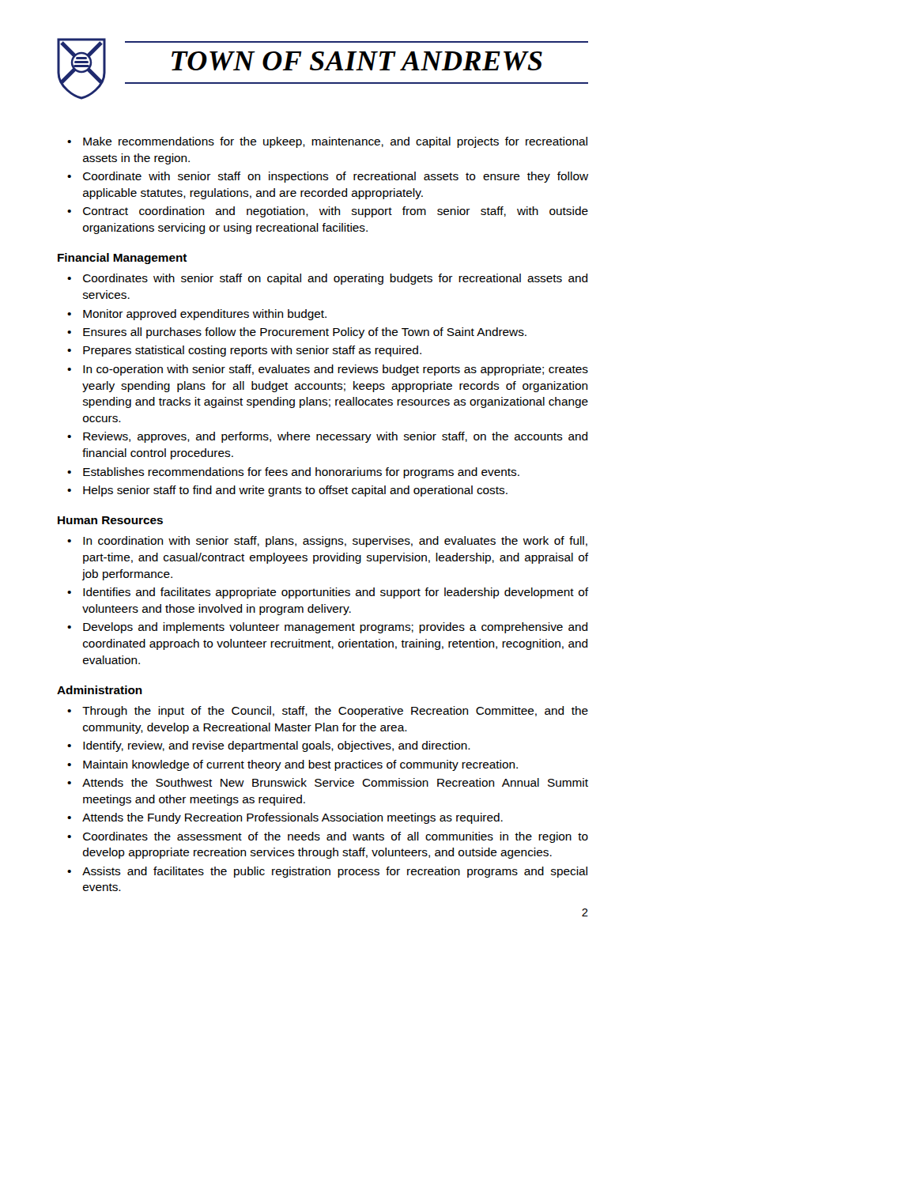TOWN OF SAINT ANDREWS
Make recommendations for the upkeep, maintenance, and capital projects for recreational assets in the region.
Coordinate with senior staff on inspections of recreational assets to ensure they follow applicable statutes, regulations, and are recorded appropriately.
Contract coordination and negotiation, with support from senior staff, with outside organizations servicing or using recreational facilities.
Financial Management
Coordinates with senior staff on capital and operating budgets for recreational assets and services.
Monitor approved expenditures within budget.
Ensures all purchases follow the Procurement Policy of the Town of Saint Andrews.
Prepares statistical costing reports with senior staff as required.
In co-operation with senior staff, evaluates and reviews budget reports as appropriate; creates yearly spending plans for all budget accounts; keeps appropriate records of organization spending and tracks it against spending plans; reallocates resources as organizational change occurs.
Reviews, approves, and performs, where necessary with senior staff, on the accounts and financial control procedures.
Establishes recommendations for fees and honorariums for programs and events.
Helps senior staff to find and write grants to offset capital and operational costs.
Human Resources
In coordination with senior staff, plans, assigns, supervises, and evaluates the work of full, part-time, and casual/contract employees providing supervision, leadership, and appraisal of job performance.
Identifies and facilitates appropriate opportunities and support for leadership development of volunteers and those involved in program delivery.
Develops and implements volunteer management programs; provides a comprehensive and coordinated approach to volunteer recruitment, orientation, training, retention, recognition, and evaluation.
Administration
Through the input of the Council, staff, the Cooperative Recreation Committee, and the community, develop a Recreational Master Plan for the area.
Identify, review, and revise departmental goals, objectives, and direction.
Maintain knowledge of current theory and best practices of community recreation.
Attends the Southwest New Brunswick Service Commission Recreation Annual Summit meetings and other meetings as required.
Attends the Fundy Recreation Professionals Association meetings as required.
Coordinates the assessment of the needs and wants of all communities in the region to develop appropriate recreation services through staff, volunteers, and outside agencies.
Assists and facilitates the public registration process for recreation programs and special events.
2